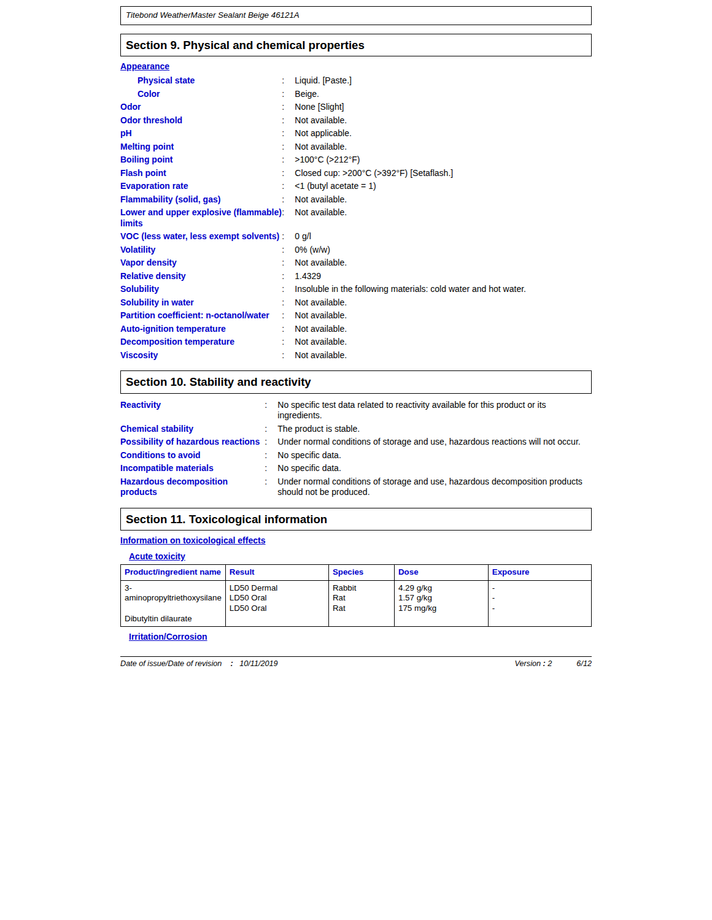Titebond WeatherMaster Sealant Beige 46121A
Section 9. Physical and chemical properties
Appearance
| Physical state | : | Liquid. [Paste.] |
| Color | : | Beige. |
| Odor | : | None [Slight] |
| Odor threshold | : | Not available. |
| pH | : | Not applicable. |
| Melting point | : | Not available. |
| Boiling point | : | >100°C (>212°F) |
| Flash point | : | Closed cup: >200°C (>392°F) [Setaflash.] |
| Evaporation rate | : | <1 (butyl acetate = 1) |
| Flammability (solid, gas) | : | Not available. |
| Lower and upper explosive (flammable) limits | : | Not available. |
| VOC (less water, less exempt solvents) | : | 0 g/l |
| Volatility | : | 0% (w/w) |
| Vapor density | : | Not available. |
| Relative density | : | 1.4329 |
| Solubility | : | Insoluble in the following materials: cold water and hot water. |
| Solubility in water | : | Not available. |
| Partition coefficient: n-octanol/water | : | Not available. |
| Auto-ignition temperature | : | Not available. |
| Decomposition temperature | : | Not available. |
| Viscosity | : | Not available. |
Section 10. Stability and reactivity
| Reactivity | : | No specific test data related to reactivity available for this product or its ingredients. |
| Chemical stability | : | The product is stable. |
| Possibility of hazardous reactions | : | Under normal conditions of storage and use, hazardous reactions will not occur. |
| Conditions to avoid | : | No specific data. |
| Incompatible materials | : | No specific data. |
| Hazardous decomposition products | : | Under normal conditions of storage and use, hazardous decomposition products should not be produced. |
Section 11. Toxicological information
Information on toxicological effects
Acute toxicity
| Product/ingredient name | Result | Species | Dose | Exposure |
| --- | --- | --- | --- | --- |
| 3-aminopropyltriethoxysilane Dibutyltin dilaurate | LD50 Dermal LD50 Oral LD50 Oral | Rabbit Rat Rat | 4.29 g/kg 1.57 g/kg 175 mg/kg | - - - |
Irritation/Corrosion
Date of issue/Date of revision : 10/11/2019
Version : 2
6/12